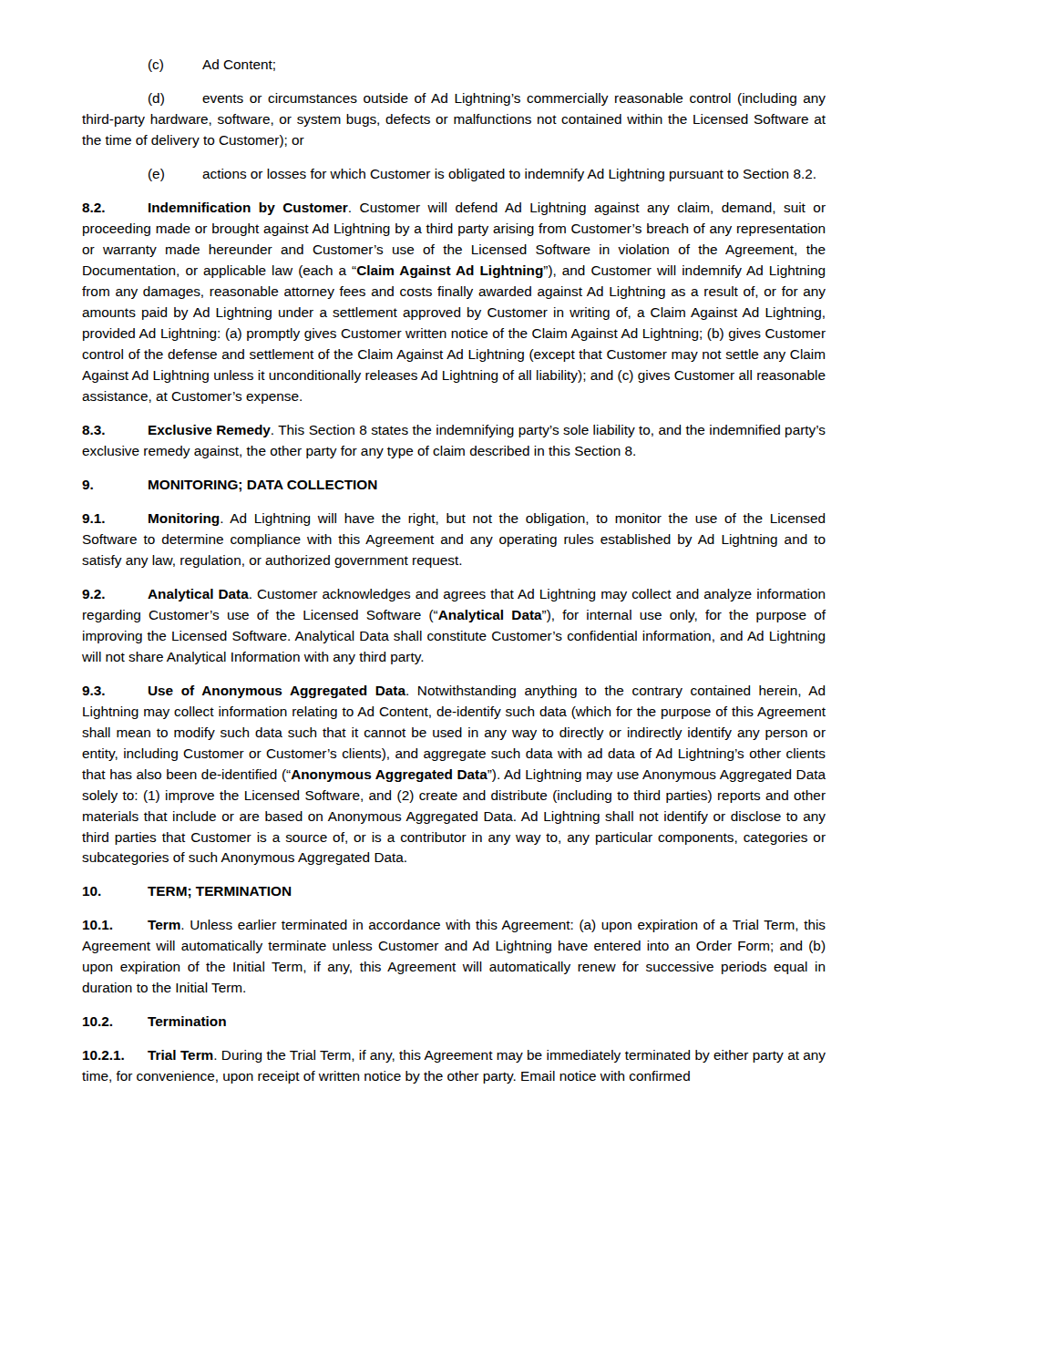(c) Ad Content;
(d) events or circumstances outside of Ad Lightning’s commercially reasonable control (including any third-party hardware, software, or system bugs, defects or malfunctions not contained within the Licensed Software at the time of delivery to Customer); or
(e) actions or losses for which Customer is obligated to indemnify Ad Lightning pursuant to Section 8.2.
8.2. Indemnification by Customer. Customer will defend Ad Lightning against any claim, demand, suit or proceeding made or brought against Ad Lightning by a third party arising from Customer’s breach of any representation or warranty made hereunder and Customer’s use of the Licensed Software in violation of the Agreement, the Documentation, or applicable law (each a “Claim Against Ad Lightning”), and Customer will indemnify Ad Lightning from any damages, reasonable attorney fees and costs finally awarded against Ad Lightning as a result of, or for any amounts paid by Ad Lightning under a settlement approved by Customer in writing of, a Claim Against Ad Lightning, provided Ad Lightning: (a) promptly gives Customer written notice of the Claim Against Ad Lightning; (b) gives Customer control of the defense and settlement of the Claim Against Ad Lightning (except that Customer may not settle any Claim Against Ad Lightning unless it unconditionally releases Ad Lightning of all liability); and (c) gives Customer all reasonable assistance, at Customer’s expense.
8.3. Exclusive Remedy. This Section 8 states the indemnifying party’s sole liability to, and the indemnified party’s exclusive remedy against, the other party for any type of claim described in this Section 8.
9. MONITORING; DATA COLLECTION
9.1. Monitoring. Ad Lightning will have the right, but not the obligation, to monitor the use of the Licensed Software to determine compliance with this Agreement and any operating rules established by Ad Lightning and to satisfy any law, regulation, or authorized government request.
9.2. Analytical Data. Customer acknowledges and agrees that Ad Lightning may collect and analyze information regarding Customer’s use of the Licensed Software (“Analytical Data”), for internal use only, for the purpose of improving the Licensed Software. Analytical Data shall constitute Customer’s confidential information, and Ad Lightning will not share Analytical Information with any third party.
9.3. Use of Anonymous Aggregated Data. Notwithstanding anything to the contrary contained herein, Ad Lightning may collect information relating to Ad Content, de-identify such data (which for the purpose of this Agreement shall mean to modify such data such that it cannot be used in any way to directly or indirectly identify any person or entity, including Customer or Customer’s clients), and aggregate such data with ad data of Ad Lightning’s other clients that has also been de-identified (“Anonymous Aggregated Data”). Ad Lightning may use Anonymous Aggregated Data solely to: (1) improve the Licensed Software, and (2) create and distribute (including to third parties) reports and other materials that include or are based on Anonymous Aggregated Data. Ad Lightning shall not identify or disclose to any third parties that Customer is a source of, or is a contributor in any way to, any particular components, categories or subcategories of such Anonymous Aggregated Data.
10. TERM; TERMINATION
10.1. Term. Unless earlier terminated in accordance with this Agreement: (a) upon expiration of a Trial Term, this Agreement will automatically terminate unless Customer and Ad Lightning have entered into an Order Form; and (b) upon expiration of the Initial Term, if any, this Agreement will automatically renew for successive periods equal in duration to the Initial Term.
10.2. Termination
10.2.1. Trial Term. During the Trial Term, if any, this Agreement may be immediately terminated by either party at any time, for convenience, upon receipt of written notice by the other party. Email notice with confirmed